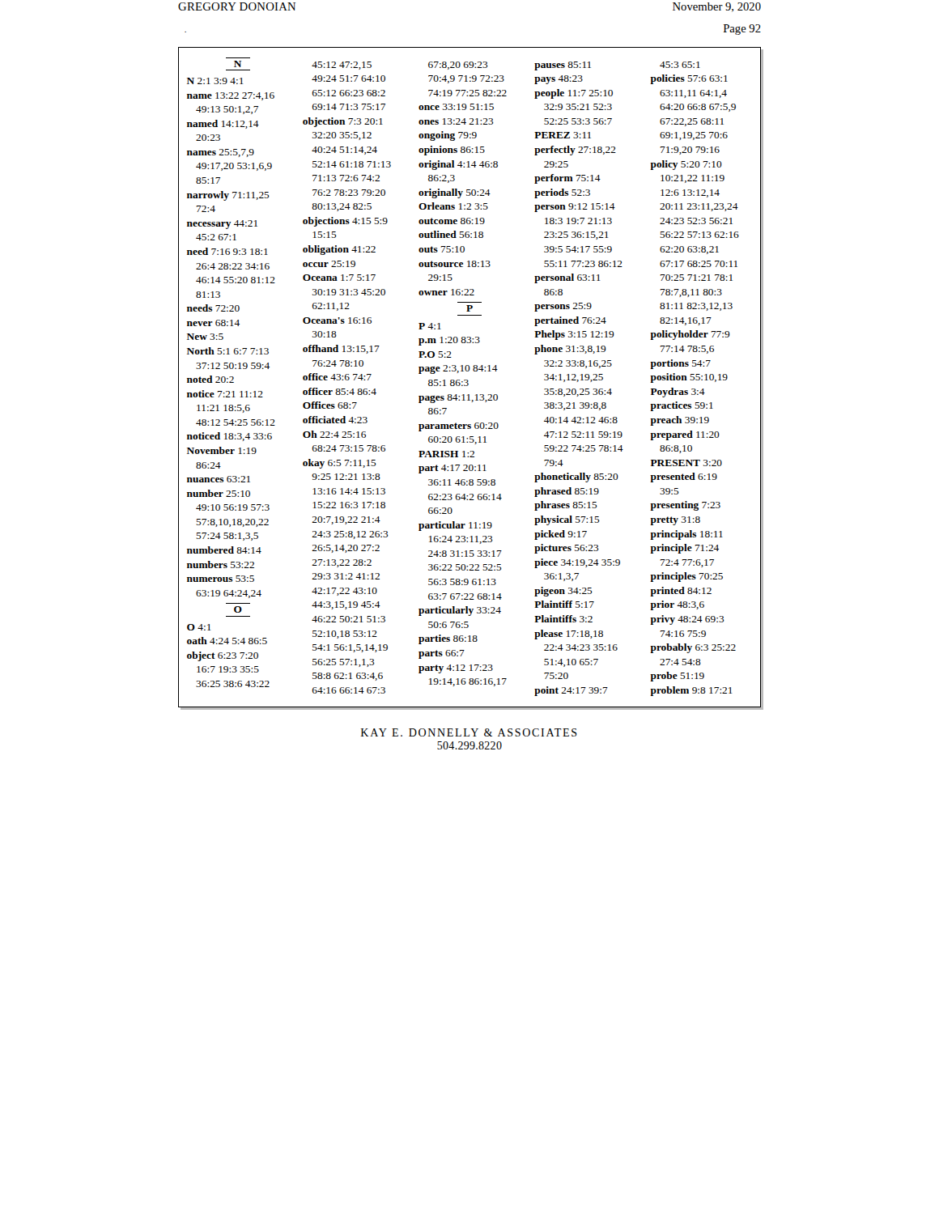GREGORY DONOIAN November 9, 2020
.
Page 92
N
N 2:1 3:9 4:1
name 13:22 27:4,16
49:13 50:1,2,7
named 14:12,14
20:23
names 25:5,7,9
49:17,20 53:1,6,9
85:17
narrowly 71:11,25
72:4
necessary 44:21
45:2 67:1
need 7:16 9:3 18:1
26:4 28:22 34:16
46:14 55:20 81:12
81:13
needs 72:20
never 68:14
New 3:5
North 5:1 6:7 7:13
37:12 50:19 59:4
noted 20:2
notice 7:21 11:12
11:21 18:5,6
48:12 54:25 56:12
noticed 18:3,4 33:6
November 1:19
86:24
nuances 63:21
number 25:10
49:10 56:19 57:3
57:8,10,18,20,22
57:24 58:1,3,5
numbered 84:14
numbers 53:22
numerous 53:5
63:19 64:24,24
O
O 4:1
oath 4:24 5:4 86:5
object 6:23 7:20
16:7 19:3 35:5
36:25 38:6 43:22
45:12 47:2,15
49:24 51:7 64:10
65:12 66:23 68:2
69:14 71:3 75:17
objection 7:3 20:1
32:20 35:5,12
40:24 51:14,24
52:14 61:18 71:13
71:13 72:6 74:2
76:2 78:23 79:20
80:13,24 82:5
objections 4:15 5:9
15:15
obligation 41:22
occur 25:19
Oceana 1:7 5:17
30:19 31:3 45:20
62:11,12
Oceana's 16:16
30:18
offhand 13:15,17
76:24 78:10
office 43:6 74:7
officer 85:4 86:4
Offices 68:7
officiated 4:23
Oh 22:4 25:16
68:24 73:15 78:6
okay 6:5 7:11,15
9:25 12:21 13:8
13:16 14:4 15:13
15:22 16:3 17:18
20:7,19,22 21:4
24:3 25:8,12 26:3
26:5,14,20 27:2
27:13,22 28:2
29:3 31:2 41:12
42:17,22 43:10
44:3,15,19 45:4
46:22 50:21 51:3
52:10,18 53:12
54:1 56:1,5,14,19
56:25 57:1,1,3
58:8 62:1 63:4,6
64:16 66:14 67:3
67:8,20 69:23
70:4,9 71:9 72:23
74:19 77:25 82:22
once 33:19 51:15
ones 13:24 21:23
ongoing 79:9
opinions 86:15
original 4:14 46:8
86:2,3
originally 50:24
Orleans 1:2 3:5
outcome 86:19
outlined 56:18
outs 75:10
outsource 18:13
29:15
owner 16:22
P
P 4:1
p.m 1:20 83:3
P.O 5:2
page 2:3,10 84:14
85:1 86:3
pages 84:11,13,20
86:7
parameters 60:20
60:20 61:5,11
PARISH 1:2
part 4:17 20:11
36:11 46:8 59:8
62:23 64:2 66:14
66:20
particular 11:19
16:24 23:11,23
24:8 31:15 33:17
36:22 50:22 52:5
56:3 58:9 61:13
63:7 67:22 68:14
particularly 33:24
50:6 76:5
parties 86:18
parts 66:7
party 4:12 17:23
19:14,16 86:16,17
pauses 85:11
pays 48:23
people 11:7 25:10
32:9 35:21 52:3
52:25 53:3 56:7
PEREZ 3:11
perfectly 27:18,22
29:25
perform 75:14
periods 52:3
person 9:12 15:14
18:3 19:7 21:13
23:25 36:15,21
39:5 54:17 55:9
55:11 77:23 86:12
personal 63:11
86:8
persons 25:9
pertained 76:24
Phelps 3:15 12:19
phone 31:3,8,19
32:2 33:8,16,25
34:1,12,19,25
35:8,20,25 36:4
38:3,21 39:8,8
40:14 42:12 46:8
47:12 52:11 59:19
59:22 74:25 78:14
79:4
phonetically 85:20
phrased 85:19
phrases 85:15
physical 57:15
picked 9:17
pictures 56:23
piece 34:19,24 35:9
36:1,3,7
pigeon 34:25
Plaintiff 5:17
Plaintiffs 3:2
please 17:18,18
22:4 34:23 35:16
51:4,10 65:7
75:20
point 24:17 39:7
45:3 65:1
policies 57:6 63:1
63:11,11 64:1,4
64:20 66:8 67:5,9
67:22,25 68:11
69:1,19,25 70:6
71:9,20 79:16
policy 5:20 7:10
10:21,22 11:19
12:6 13:12,14
20:11 23:11,23,24
24:23 52:3 56:21
56:22 57:13 62:16
62:20 63:8,21
67:17 68:25 70:11
70:25 71:21 78:1
78:7,8,11 80:3
81:11 82:3,12,13
82:14,16,17
policyholder 77:9
77:14 78:5,6
portions 54:7
position 55:10,19
Poydras 3:4
practices 59:1
preach 39:19
prepared 11:20
86:8,10
PRESENT 3:20
presented 6:19
39:5
presenting 7:23
pretty 31:8
principals 18:11
principle 71:24
72:4 77:6,17
principles 70:25
printed 84:12
prior 48:3,6
privy 48:24 69:3
74:16 75:9
probably 6:3 25:22
27:4 54:8
probe 51:19
problem 9:8 17:21
KAY E. DONNELLY & ASSOCIATES
504.299.8220